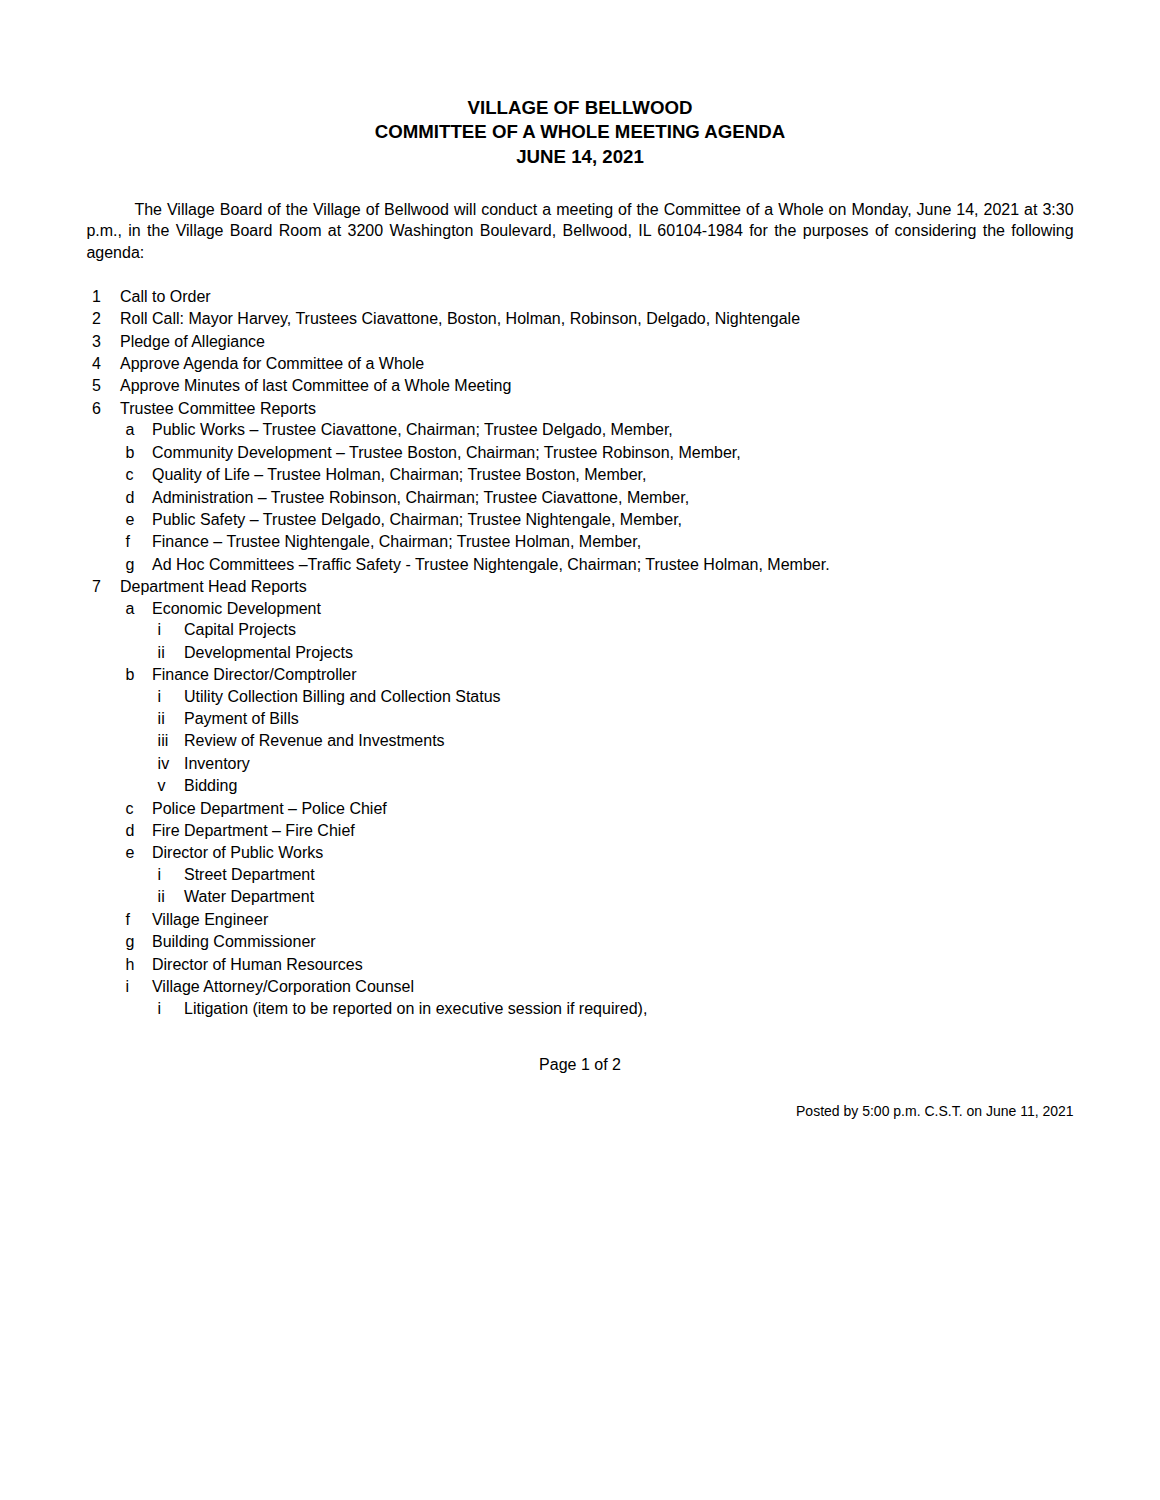VILLAGE OF BELLWOOD
COMMITTEE OF A WHOLE MEETING AGENDA
JUNE 14, 2021
The Village Board of the Village of Bellwood will conduct a meeting of the Committee of a Whole on Monday, June 14, 2021 at 3:30 p.m., in the Village Board Room at 3200 Washington Boulevard, Bellwood, IL 60104-1984 for the purposes of considering the following agenda:
Call to Order
Roll Call: Mayor Harvey, Trustees Ciavattone, Boston, Holman, Robinson, Delgado, Nightengale
Pledge of Allegiance
Approve Agenda for Committee of a Whole
Approve Minutes of last Committee of a Whole Meeting
Trustee Committee Reports
Public Works – Trustee Ciavattone, Chairman; Trustee Delgado, Member,
Community Development – Trustee Boston, Chairman; Trustee Robinson, Member,
Quality of Life – Trustee Holman, Chairman; Trustee Boston, Member,
Administration – Trustee Robinson, Chairman; Trustee Ciavattone, Member,
Public Safety – Trustee Delgado, Chairman; Trustee Nightengale, Member,
Finance – Trustee Nightengale, Chairman; Trustee Holman, Member,
Ad Hoc Committees –Traffic Safety - Trustee Nightengale, Chairman; Trustee Holman, Member.
Department Head Reports
Economic Development
Capital Projects
Developmental Projects
Finance Director/Comptroller
Utility Collection Billing and Collection Status
Payment of Bills
Review of Revenue and Investments
Inventory
Bidding
Police Department – Police Chief
Fire Department – Fire Chief
Director of Public Works
Street Department
Water Department
Village Engineer
Building Commissioner
Director of Human Resources
Village Attorney/Corporation Counsel
Litigation (item to be reported on in executive session if required),
Page 1 of 2
Posted by 5:00 p.m. C.S.T. on June 11, 2021